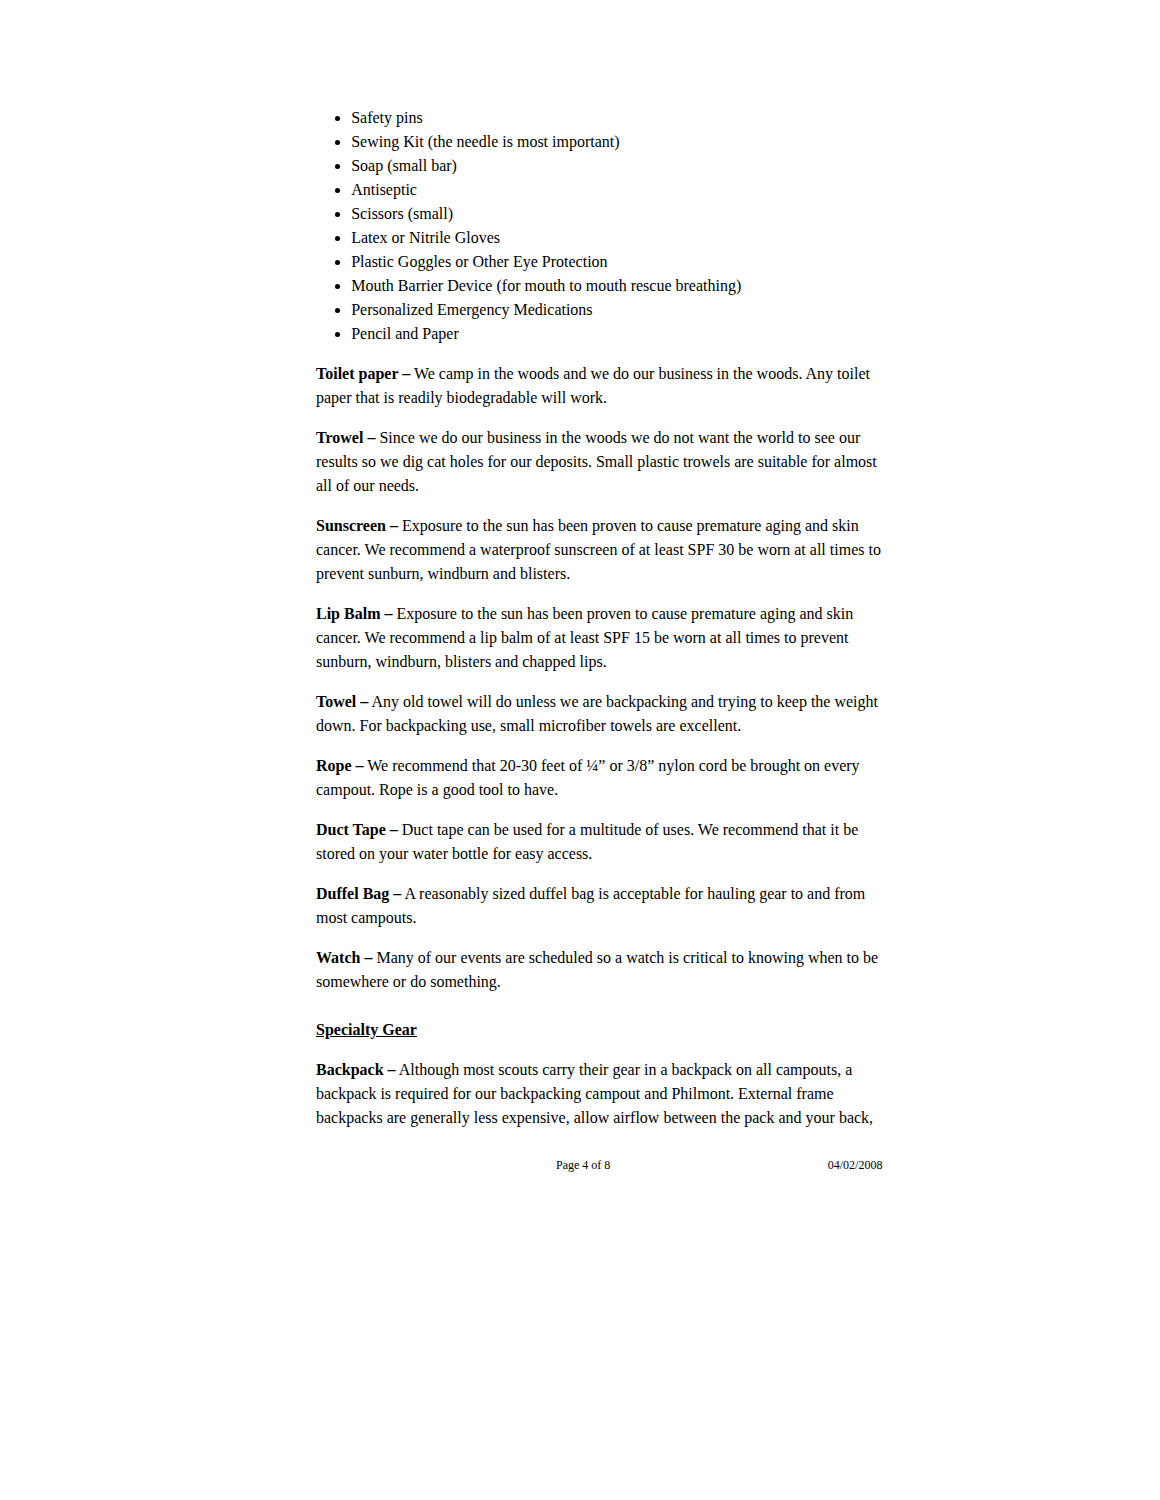Safety pins
Sewing Kit (the needle is most important)
Soap (small bar)
Antiseptic
Scissors (small)
Latex or Nitrile Gloves
Plastic Goggles or Other Eye Protection
Mouth Barrier Device (for mouth to mouth rescue breathing)
Personalized Emergency Medications
Pencil and Paper
Toilet paper – We camp in the woods and we do our business in the woods. Any toilet paper that is readily biodegradable will work.
Trowel – Since we do our business in the woods we do not want the world to see our results so we dig cat holes for our deposits. Small plastic trowels are suitable for almost all of our needs.
Sunscreen – Exposure to the sun has been proven to cause premature aging and skin cancer. We recommend a waterproof sunscreen of at least SPF 30 be worn at all times to prevent sunburn, windburn and blisters.
Lip Balm – Exposure to the sun has been proven to cause premature aging and skin cancer. We recommend a lip balm of at least SPF 15 be worn at all times to prevent sunburn, windburn, blisters and chapped lips.
Towel – Any old towel will do unless we are backpacking and trying to keep the weight down. For backpacking use, small microfiber towels are excellent.
Rope – We recommend that 20-30 feet of ¼” or 3/8” nylon cord be brought on every campout. Rope is a good tool to have.
Duct Tape – Duct tape can be used for a multitude of uses. We recommend that it be stored on your water bottle for easy access.
Duffel Bag – A reasonably sized duffel bag is acceptable for hauling gear to and from most campouts.
Watch – Many of our events are scheduled so a watch is critical to knowing when to be somewhere or do something.
Specialty Gear
Backpack – Although most scouts carry their gear in a backpack on all campouts, a backpack is required for our backpacking campout and Philmont. External frame backpacks are generally less expensive, allow airflow between the pack and your back,
Page 4 of 8 04/02/2008